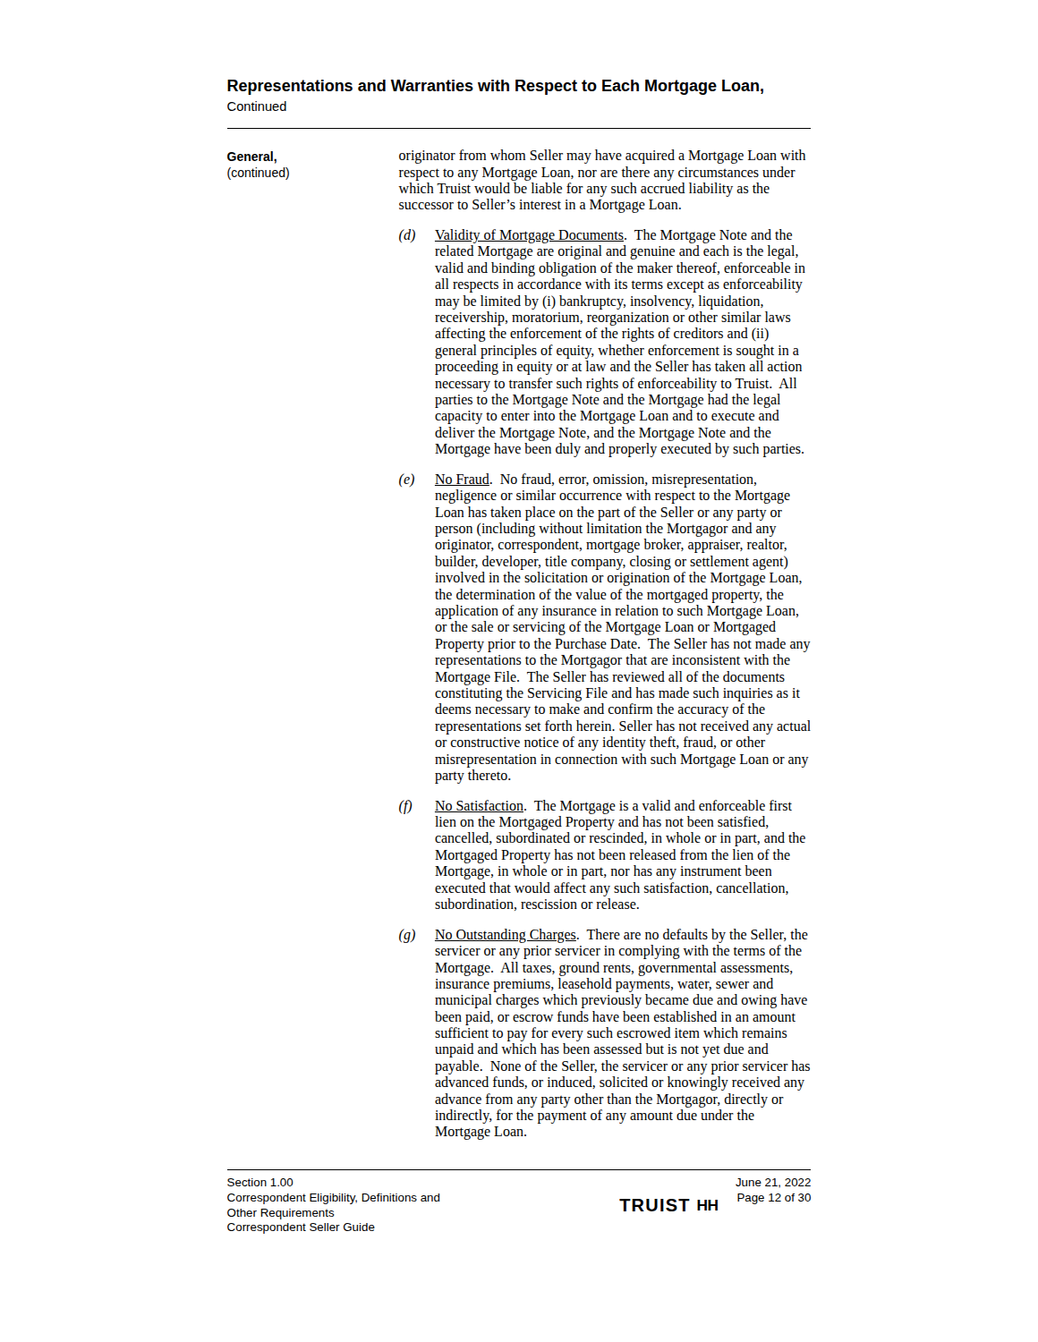Representations and Warranties with Respect to Each Mortgage Loan, Continued
General,
(continued)
originator from whom Seller may have acquired a Mortgage Loan with respect to any Mortgage Loan, nor are there any circumstances under which Truist would be liable for any such accrued liability as the successor to Seller’s interest in a Mortgage Loan.
(d) Validity of Mortgage Documents. The Mortgage Note and the related Mortgage are original and genuine and each is the legal, valid and binding obligation of the maker thereof, enforceable in all respects in accordance with its terms except as enforceability may be limited by (i) bankruptcy, insolvency, liquidation, receivership, moratorium, reorganization or other similar laws affecting the enforcement of the rights of creditors and (ii) general principles of equity, whether enforcement is sought in a proceeding in equity or at law and the Seller has taken all action necessary to transfer such rights of enforceability to Truist. All parties to the Mortgage Note and the Mortgage had the legal capacity to enter into the Mortgage Loan and to execute and deliver the Mortgage Note, and the Mortgage Note and the Mortgage have been duly and properly executed by such parties.
(e) No Fraud. No fraud, error, omission, misrepresentation, negligence or similar occurrence with respect to the Mortgage Loan has taken place on the part of the Seller or any party or person (including without limitation the Mortgagor and any originator, correspondent, mortgage broker, appraiser, realtor, builder, developer, title company, closing or settlement agent) involved in the solicitation or origination of the Mortgage Loan, the determination of the value of the mortgaged property, the application of any insurance in relation to such Mortgage Loan, or the sale or servicing of the Mortgage Loan or Mortgaged Property prior to the Purchase Date. The Seller has not made any representations to the Mortgagor that are inconsistent with the Mortgage File. The Seller has reviewed all of the documents constituting the Servicing File and has made such inquiries as it deems necessary to make and confirm the accuracy of the representations set forth herein. Seller has not received any actual or constructive notice of any identity theft, fraud, or other misrepresentation in connection with such Mortgage Loan or any party thereto.
(f) No Satisfaction. The Mortgage is a valid and enforceable first lien on the Mortgaged Property and has not been satisfied, cancelled, subordinated or rescinded, in whole or in part, and the Mortgaged Property has not been released from the lien of the Mortgage, in whole or in part, nor has any instrument been executed that would affect any such satisfaction, cancellation, subordination, rescission or release.
(g) No Outstanding Charges. There are no defaults by the Seller, the servicer or any prior servicer in complying with the terms of the Mortgage. All taxes, ground rents, governmental assessments, insurance premiums, leasehold payments, water, sewer and municipal charges which previously became due and owing have been paid, or escrow funds have been established in an amount sufficient to pay for every such escrowed item which remains unpaid and which has been assessed but is not yet due and payable. None of the Seller, the servicer or any prior servicer has advanced funds, or induced, solicited or knowingly received any advance from any party other than the Mortgagor, directly or indirectly, for the payment of any amount due under the Mortgage Loan.
Section 1.00
Correspondent Eligibility, Definitions and
Other Requirements
Correspondent Seller Guide
TRUIST HH
June 21, 2022
Page 12 of 30